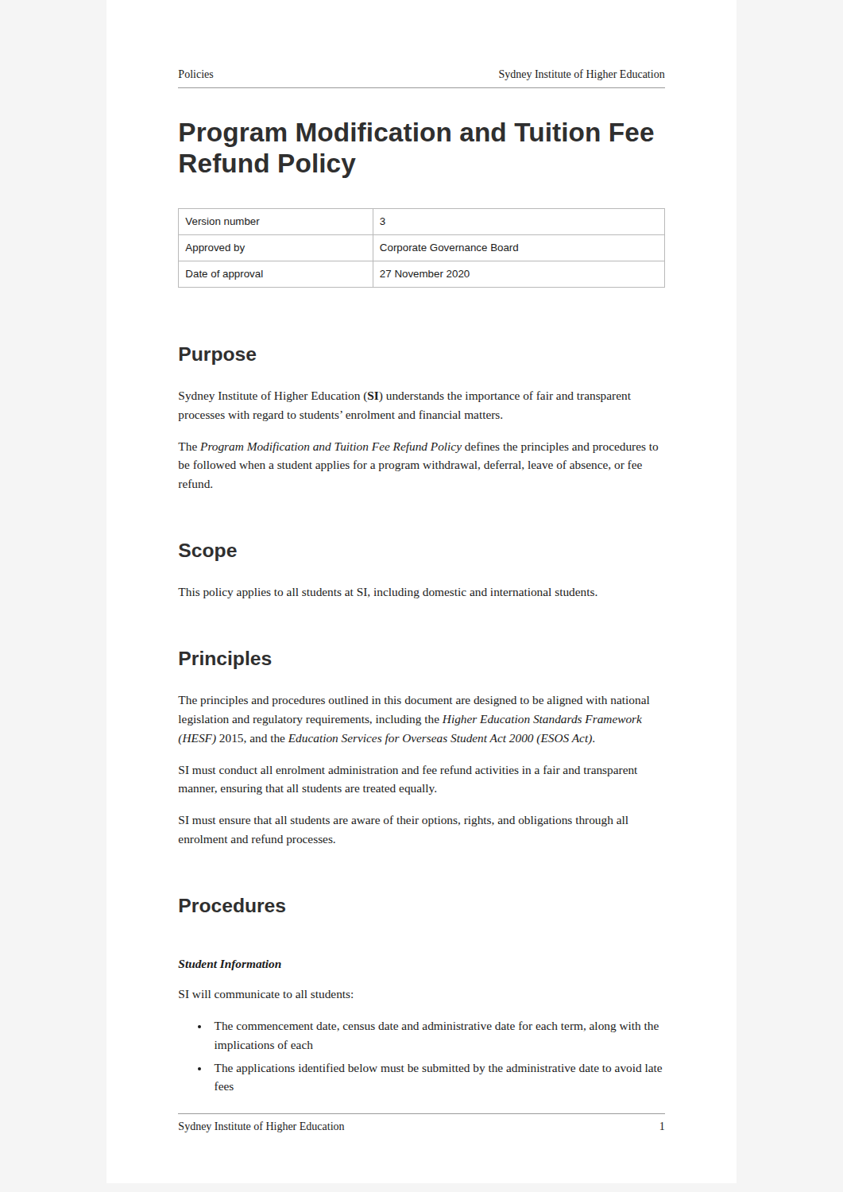Policies
Sydney Institute of Higher Education
Program Modification and Tuition Fee Refund Policy
| Version number | 3 |
| Approved by | Corporate Governance Board |
| Date of approval | 27 November 2020 |
Purpose
Sydney Institute of Higher Education (SI) understands the importance of fair and transparent processes with regard to students’ enrolment and financial matters.
The Program Modification and Tuition Fee Refund Policy defines the principles and procedures to be followed when a student applies for a program withdrawal, deferral, leave of absence, or fee refund.
Scope
This policy applies to all students at SI, including domestic and international students.
Principles
The principles and procedures outlined in this document are designed to be aligned with national legislation and regulatory requirements, including the Higher Education Standards Framework (HESF) 2015, and the Education Services for Overseas Student Act 2000 (ESOS Act).
SI must conduct all enrolment administration and fee refund activities in a fair and transparent manner, ensuring that all students are treated equally.
SI must ensure that all students are aware of their options, rights, and obligations through all enrolment and refund processes.
Procedures
Student Information
SI will communicate to all students:
The commencement date, census date and administrative date for each term, along with the implications of each
The applications identified below must be submitted by the administrative date to avoid late fees
Sydney Institute of Higher Education
1